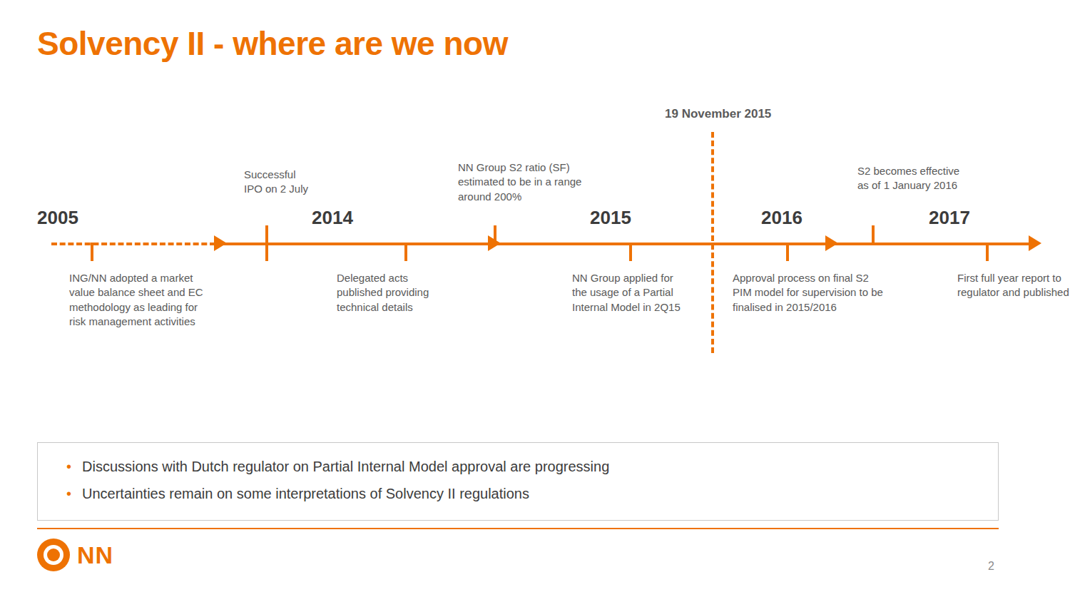Solvency II - where are we now
19 November 2015
2005
2014
2015
2016
2017
Successful
IPO on 2 July
NN Group S2 ratio (SF) estimated to be in a range around 200%
S2 becomes effective as of 1 January 2016
ING/NN adopted a market value balance sheet and EC methodology as leading for risk management activities
Delegated acts published providing technical details
NN Group applied for the usage of a Partial Internal Model in 2Q15
Approval process on final S2 PIM model for supervision to be finalised in 2015/2016
First full year report to regulator and published
Discussions with Dutch regulator on Partial Internal Model approval are progressing
Uncertainties remain on some interpretations of Solvency II regulations
NN
2